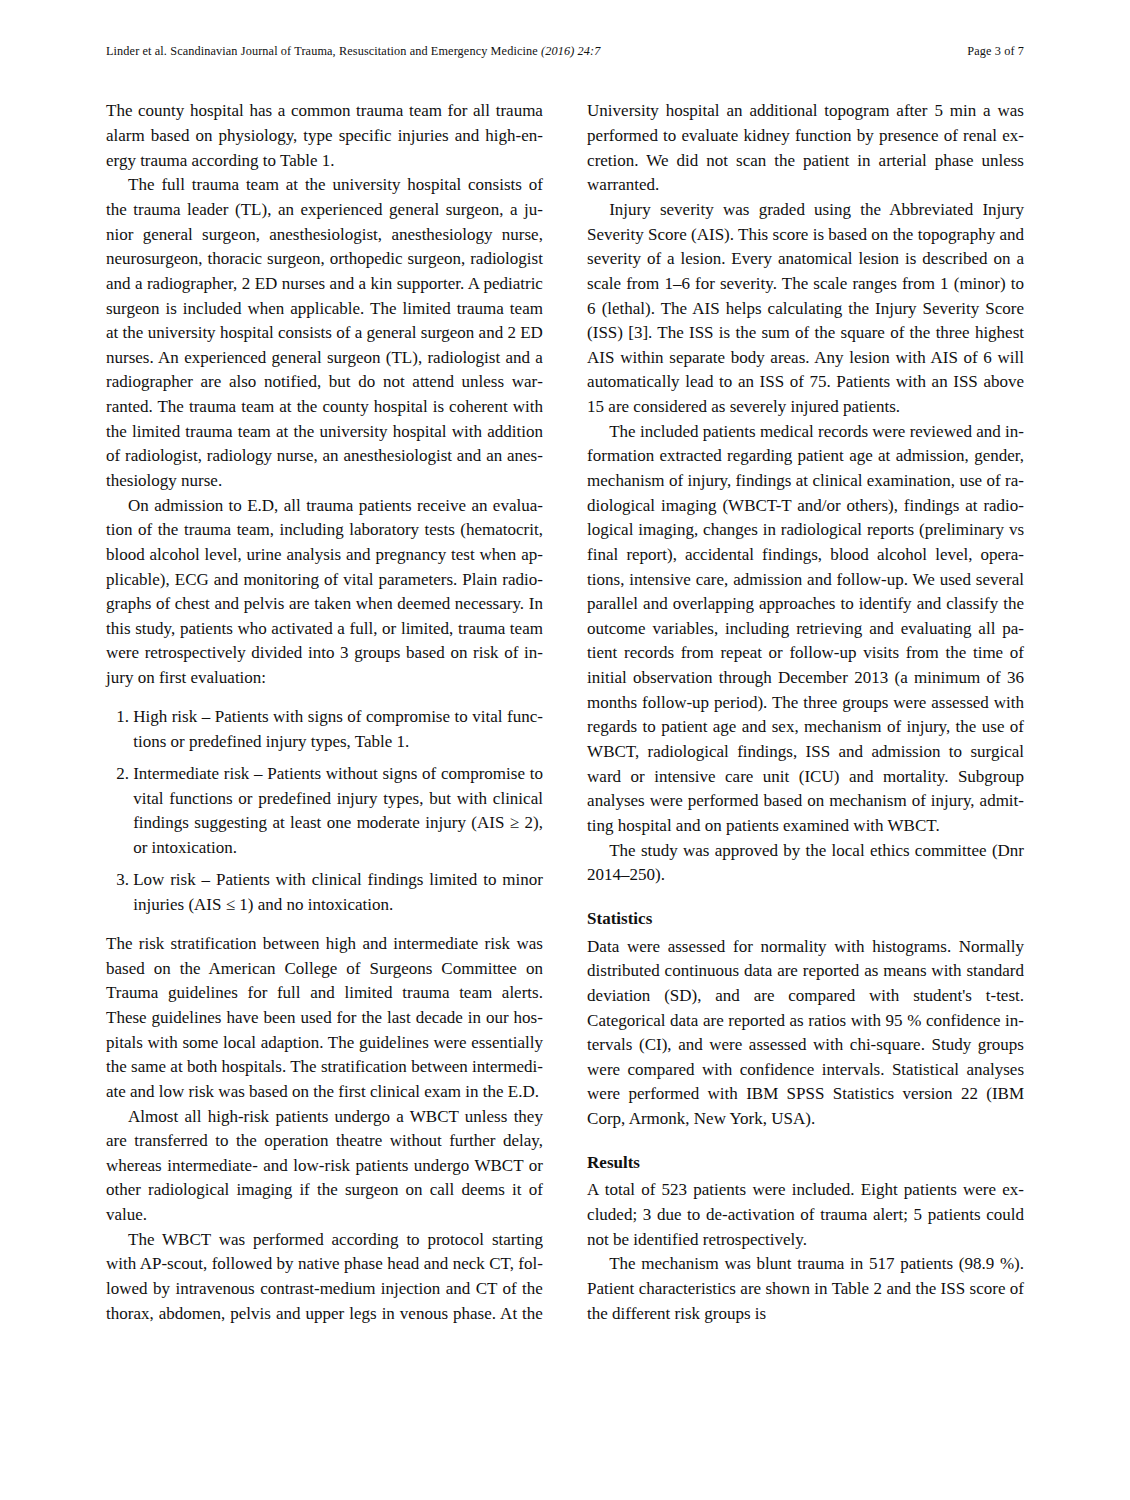Linder et al. Scandinavian Journal of Trauma, Resuscitation and Emergency Medicine (2016) 24:7
Page 3 of 7
The county hospital has a common trauma team for all trauma alarm based on physiology, type specific injuries and high-energy trauma according to Table 1.
The full trauma team at the university hospital consists of the trauma leader (TL), an experienced general surgeon, a junior general surgeon, anesthesiologist, anesthesiology nurse, neurosurgeon, thoracic surgeon, orthopedic surgeon, radiologist and a radiographer, 2 ED nurses and a kin supporter. A pediatric surgeon is included when applicable. The limited trauma team at the university hospital consists of a general surgeon and 2 ED nurses. An experienced general surgeon (TL), radiologist and a radiographer are also notified, but do not attend unless warranted. The trauma team at the county hospital is coherent with the limited trauma team at the university hospital with addition of radiologist, radiology nurse, an anesthesiologist and an anesthesiology nurse.
On admission to E.D, all trauma patients receive an evaluation of the trauma team, including laboratory tests (hematocrit, blood alcohol level, urine analysis and pregnancy test when applicable), ECG and monitoring of vital parameters. Plain radiographs of chest and pelvis are taken when deemed necessary. In this study, patients who activated a full, or limited, trauma team were retrospectively divided into 3 groups based on risk of injury on first evaluation:
High risk – Patients with signs of compromise to vital functions or predefined injury types, Table 1.
Intermediate risk – Patients without signs of compromise to vital functions or predefined injury types, but with clinical findings suggesting at least one moderate injury (AIS ≥ 2), or intoxication.
Low risk – Patients with clinical findings limited to minor injuries (AIS ≤ 1) and no intoxication.
The risk stratification between high and intermediate risk was based on the American College of Surgeons Committee on Trauma guidelines for full and limited trauma team alerts. These guidelines have been used for the last decade in our hospitals with some local adaption. The guidelines were essentially the same at both hospitals. The stratification between intermediate and low risk was based on the first clinical exam in the E.D.
Almost all high-risk patients undergo a WBCT unless they are transferred to the operation theatre without further delay, whereas intermediate- and low-risk patients undergo WBCT or other radiological imaging if the surgeon on call deems it of value.
The WBCT was performed according to protocol starting with AP-scout, followed by native phase head and neck CT, followed by intravenous contrast-medium injection and CT of the thorax, abdomen, pelvis and upper legs in venous phase. At the University hospital an additional topogram after 5 min a was performed to evaluate kidney function by presence of renal excretion. We did not scan the patient in arterial phase unless warranted.
Injury severity was graded using the Abbreviated Injury Severity Score (AIS). This score is based on the topography and severity of a lesion. Every anatomical lesion is described on a scale from 1–6 for severity. The scale ranges from 1 (minor) to 6 (lethal). The AIS helps calculating the Injury Severity Score (ISS) [3]. The ISS is the sum of the square of the three highest AIS within separate body areas. Any lesion with AIS of 6 will automatically lead to an ISS of 75. Patients with an ISS above 15 are considered as severely injured patients.
The included patients medical records were reviewed and information extracted regarding patient age at admission, gender, mechanism of injury, findings at clinical examination, use of radiological imaging (WBCT-T and/or others), findings at radiological imaging, changes in radiological reports (preliminary vs final report), accidental findings, blood alcohol level, operations, intensive care, admission and follow-up. We used several parallel and overlapping approaches to identify and classify the outcome variables, including retrieving and evaluating all patient records from repeat or follow-up visits from the time of initial observation through December 2013 (a minimum of 36 months follow-up period). The three groups were assessed with regards to patient age and sex, mechanism of injury, the use of WBCT, radiological findings, ISS and admission to surgical ward or intensive care unit (ICU) and mortality. Subgroup analyses were performed based on mechanism of injury, admitting hospital and on patients examined with WBCT.
The study was approved by the local ethics committee (Dnr 2014–250).
Statistics
Data were assessed for normality with histograms. Normally distributed continuous data are reported as means with standard deviation (SD), and are compared with student's t-test. Categorical data are reported as ratios with 95 % confidence intervals (CI), and were assessed with chi-square. Study groups were compared with confidence intervals. Statistical analyses were performed with IBM SPSS Statistics version 22 (IBM Corp, Armonk, New York, USA).
Results
A total of 523 patients were included. Eight patients were excluded; 3 due to de-activation of trauma alert; 5 patients could not be identified retrospectively.
The mechanism was blunt trauma in 517 patients (98.9 %). Patient characteristics are shown in Table 2 and the ISS score of the different risk groups is